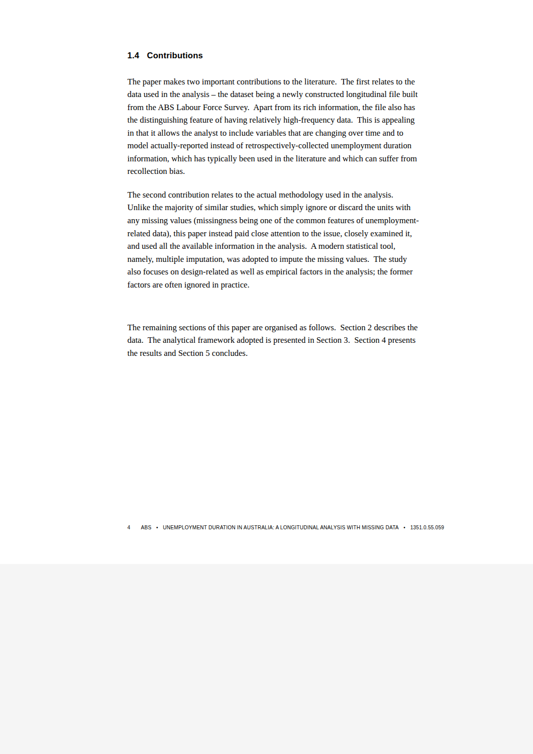1.4 Contributions
The paper makes two important contributions to the literature. The first relates to the data used in the analysis – the dataset being a newly constructed longitudinal file built from the ABS Labour Force Survey. Apart from its rich information, the file also has the distinguishing feature of having relatively high-frequency data. This is appealing in that it allows the analyst to include variables that are changing over time and to model actually-reported instead of retrospectively-collected unemployment duration information, which has typically been used in the literature and which can suffer from recollection bias.
The second contribution relates to the actual methodology used in the analysis. Unlike the majority of similar studies, which simply ignore or discard the units with any missing values (missingness being one of the common features of unemployment-related data), this paper instead paid close attention to the issue, closely examined it, and used all the available information in the analysis. A modern statistical tool, namely, multiple imputation, was adopted to impute the missing values. The study also focuses on design-related as well as empirical factors in the analysis; the former factors are often ignored in practice.
The remaining sections of this paper are organised as follows. Section 2 describes the data. The analytical framework adopted is presented in Section 3. Section 4 presents the results and Section 5 concludes.
4 ABS•UNEMPLOYMENT DURATION IN AUSTRALIA: A LONGITUDINAL ANALYSIS WITH MISSING DATA•1351.0.55.059